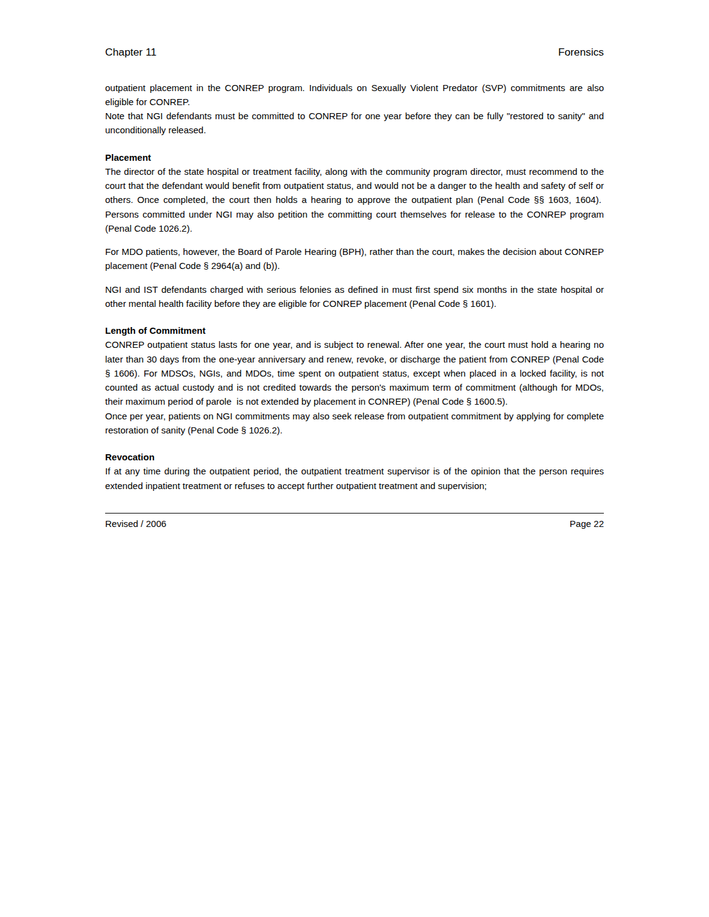Chapter 11 Forensics
outpatient placement in the CONREP program. Individuals on Sexually Violent Predator (SVP) commitments are also eligible for CONREP.
Note that NGI defendants must be committed to CONREP for one year before they can be fully "restored to sanity" and unconditionally released.
Placement
The director of the state hospital or treatment facility, along with the community program director, must recommend to the court that the defendant would benefit from outpatient status, and would not be a danger to the health and safety of self or others. Once completed, the court then holds a hearing to approve the outpatient plan (Penal Code §§ 1603, 1604). Persons committed under NGI may also petition the committing court themselves for release to the CONREP program (Penal Code 1026.2).
For MDO patients, however, the Board of Parole Hearing (BPH), rather than the court, makes the decision about CONREP placement (Penal Code § 2964(a) and (b)).
NGI and IST defendants charged with serious felonies as defined in must first spend six months in the state hospital or other mental health facility before they are eligible for CONREP placement (Penal Code § 1601).
Length of Commitment
CONREP outpatient status lasts for one year, and is subject to renewal. After one year, the court must hold a hearing no later than 30 days from the one-year anniversary and renew, revoke, or discharge the patient from CONREP (Penal Code § 1606). For MDSOs, NGIs, and MDOs, time spent on outpatient status, except when placed in a locked facility, is not counted as actual custody and is not credited towards the person's maximum term of commitment (although for MDOs, their maximum period of parole is not extended by placement in CONREP) (Penal Code § 1600.5).
Once per year, patients on NGI commitments may also seek release from outpatient commitment by applying for complete restoration of sanity (Penal Code § 1026.2).
Revocation
If at any time during the outpatient period, the outpatient treatment supervisor is of the opinion that the person requires extended inpatient treatment or refuses to accept further outpatient treatment and supervision;
Revised / 2006 Page 22